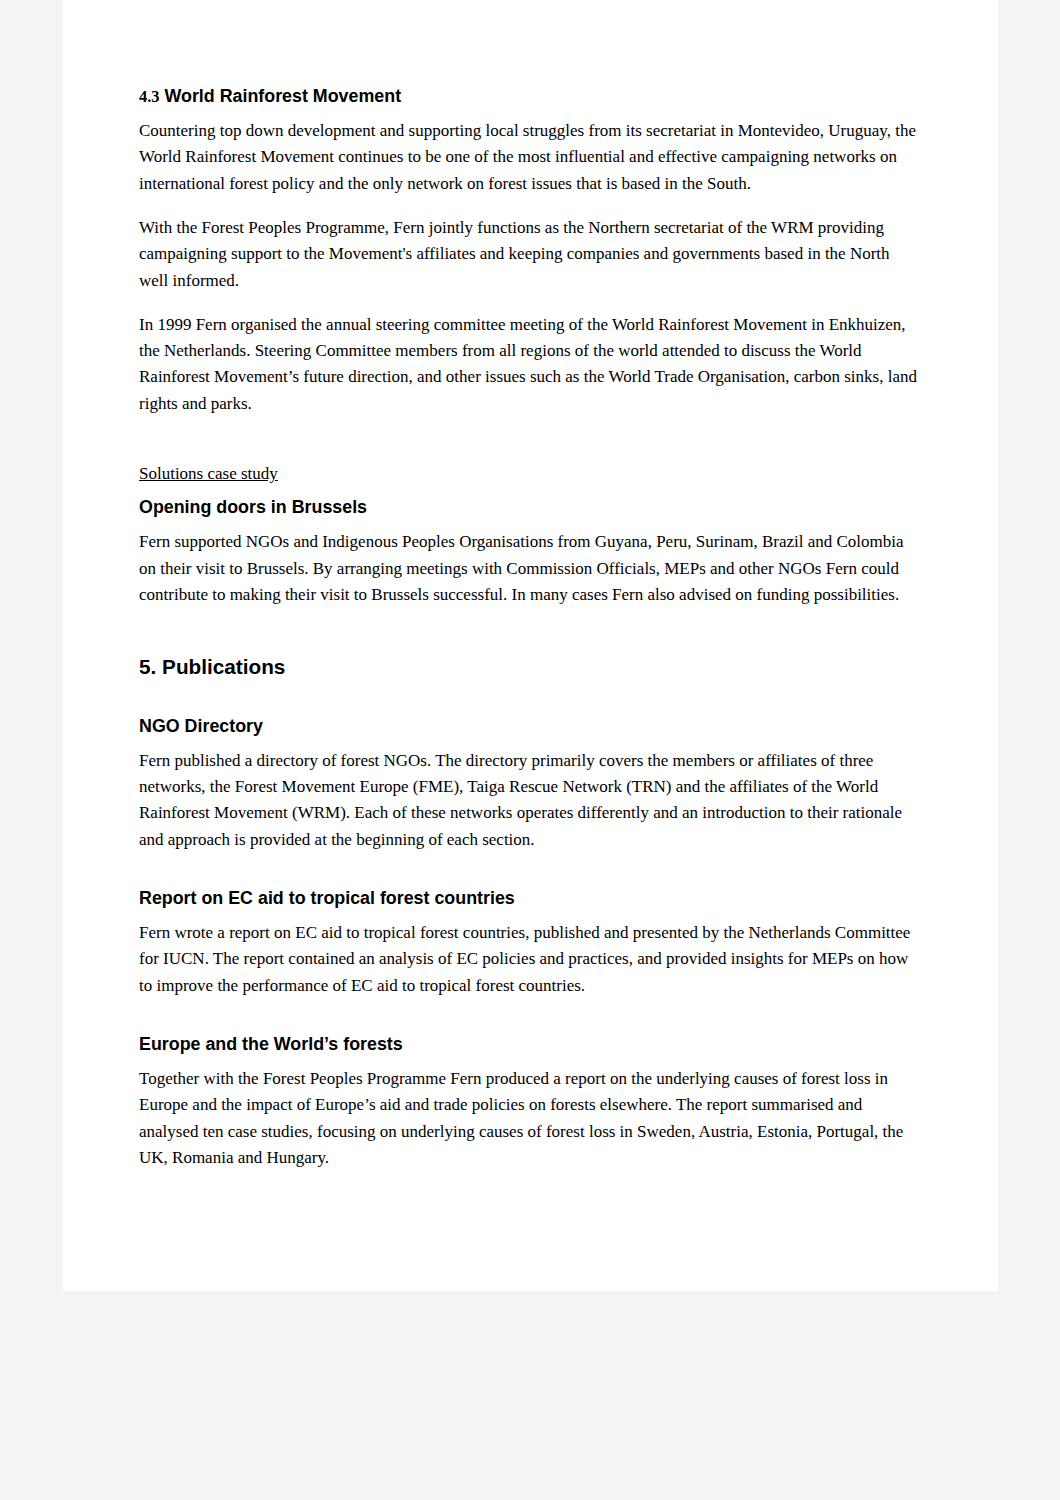4.3 World Rainforest Movement
Countering top down development and supporting local struggles from its secretariat in Montevideo, Uruguay, the World Rainforest Movement continues to be one of the most influential and effective campaigning networks on international forest policy and the only network on forest issues that is based in the South.
With the Forest Peoples Programme, Fern jointly functions as the Northern secretariat of the WRM providing campaigning support to the Movement's affiliates and keeping companies and governments based in the North well informed.
In 1999 Fern organised the annual steering committee meeting of the World Rainforest Movement in Enkhuizen, the Netherlands. Steering Committee members from all regions of the world attended to discuss the World Rainforest Movement’s future direction, and other issues such as the World Trade Organisation, carbon sinks, land rights and parks.
Solutions case study
Opening doors in Brussels
Fern supported NGOs and Indigenous Peoples Organisations from Guyana, Peru, Surinam, Brazil and Colombia on their visit to Brussels. By arranging meetings with Commission Officials, MEPs and other NGOs Fern could contribute to making their visit to Brussels successful. In many cases Fern also advised on funding possibilities.
5. Publications
NGO Directory
Fern published a directory of forest NGOs. The directory primarily covers the members or affiliates of three networks, the Forest Movement Europe (FME), Taiga Rescue Network (TRN) and the affiliates of the World Rainforest Movement (WRM). Each of these networks operates differently and an introduction to their rationale and approach is provided at the beginning of each section.
Report on EC aid to tropical forest countries
Fern wrote a report on EC aid to tropical forest countries, published and presented by the Netherlands Committee for IUCN. The report contained an analysis of EC policies and practices, and provided insights for MEPs on how to improve the performance of EC aid to tropical forest countries.
Europe and the World’s forests
Together with the Forest Peoples Programme Fern produced a report on the underlying causes of forest loss in Europe and the impact of Europe’s aid and trade policies on forests elsewhere. The report summarised and analysed ten case studies, focusing on underlying causes of forest loss in Sweden, Austria, Estonia, Portugal, the UK, Romania and Hungary.